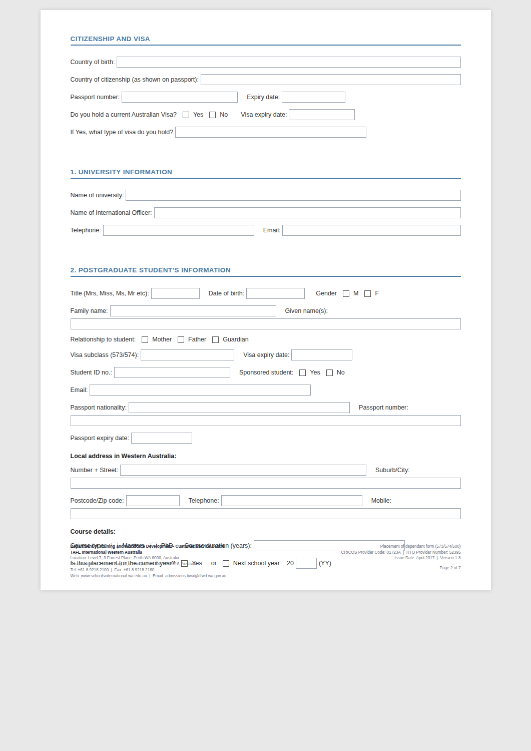Citizenship and Visa
Country of birth:
Country of citizenship (as shown on passport):
Passport number: Expiry date:
Do you hold a current Australian Visa? Yes No Visa expiry date:
If Yes, what type of visa do you hold?
1. University Information
Name of university:
Name of International Officer:
Telephone: Email:
2. Postgraduate Student’s Information
Title (Mrs, Miss, Ms, Mr etc): Date of birth: Gender M F
Family name: Given name(s):
Relationship to student: Mother Father Guardian
Visa subclass (573/574): Visa expiry date:
Student ID no.: Sponsored student: Yes No
Email:
Passport nationality: Passport number:
Passport expiry date:
Local address in Western Australia:
Number + Street: Suburb/City:
Postcode/Zip code: Telephone: Mobile:
Course details:
Course type: Masters PhD Course duration (years):
Is this placement for the current year? Yes or Next school year 20 (YY)
Department of Training and Workforce Development - Customer Service Centre
TAFE International Western Australia
Location: Level 7, 3 Forrest Place, Perth WA 6000, Australia
Postal address: Locked Bag 16, Osborne Park DC WA 6916, Australia
Tel: +61 8 9218 2100 | Fax: +61 8 9218 2160
Web: www.schoolsinternational.wa.edu.au | Email: admissions.tiwa@dtwd.wa.gov.au
Placement of dependant form (573/574/500)
CRICOS Provider Code: 01723A | RTO Provider Number: 52395
Issue Date: April 2017 | Version 1.8
Page 2 of 7